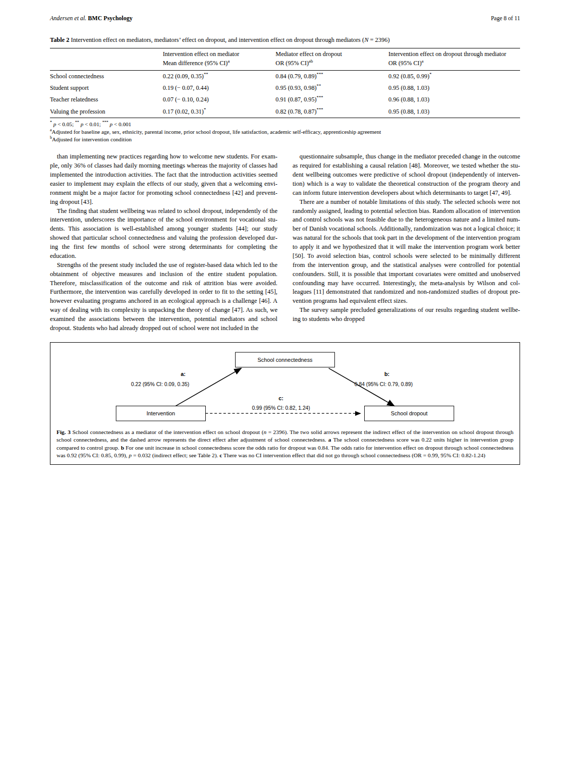Andersen et al. BMC Psychology
Page 8 of 11
Table 2 Intervention effect on mediators, mediators’ effect on dropout, and intervention effect on dropout through mediators (N = 2396)
| | Intervention effect on mediator | Mediator effect on dropout | Intervention effect on dropout through mediator |
| --- | --- | --- | --- |
| | Mean difference (95% CI) a | OR (95% CI) ab | OR (95% CI) a |
| School connectedness | 0.22 (0.09, 0.35) ** | 0.84 (0.79, 0.89) *** | 0.92 (0.85, 0.99) * |
| Student support | 0.19 (− 0.07, 0.44) | 0.95 (0.93, 0.98) ** | 0.95 (0.88, 1.03) |
| Teacher relatedness | 0.07 (− 0.10, 0.24) | 0.91 (0.87, 0.95) *** | 0.96 (0.88, 1.03) |
| Valuing the profession | 0.17 (0.02, 0.31) * | 0.82 (0.78, 0.87) *** | 0.95 (0.88, 1.03) |
* p < 0.05; ** p < 0.01; *** p < 0.001
aAdjusted for baseline age, sex, ethnicity, parental income, prior school dropout, life satisfaction, academic self-efficacy, apprenticeship agreement
bAdjusted for intervention condition
than implementing new practices regarding how to welcome new students. For example, only 36% of classes had daily morning meetings whereas the majority of classes had implemented the introduction activities. The fact that the introduction activities seemed easier to implement may explain the effects of our study, given that a welcoming environment might be a major factor for promoting school connectedness [42] and preventing dropout [43].
The finding that student wellbeing was related to school dropout, independently of the intervention, underscores the importance of the school environment for vocational students. This association is well-established among younger students [44]; our study showed that particular school connectedness and valuing the profession developed during the first few months of school were strong determinants for completing the education.
Strengths of the present study included the use of register-based data which led to the obtainment of objective measures and inclusion of the entire student population. Therefore, misclassification of the outcome and risk of attrition bias were avoided. Furthermore, the intervention was carefully developed in order to fit to the setting [45], however evaluating programs anchored in an ecological approach is a challenge [46]. A way of dealing with its complexity is unpacking the theory of change [47]. As such, we examined the associations between the intervention, potential mediators and school dropout. Students who had already dropped out of school were not included in the
questionnaire subsample, thus change in the mediator preceded change in the outcome as required for establishing a causal relation [48]. Moreover, we tested whether the student wellbeing outcomes were predictive of school dropout (independently of intervention) which is a way to validate the theoretical construction of the program theory and can inform future intervention developers about which determinants to target [47, 49].
There are a number of notable limitations of this study. The selected schools were not randomly assigned, leading to potential selection bias. Random allocation of intervention and control schools was not feasible due to the heterogeneous nature and a limited number of Danish vocational schools. Additionally, randomization was not a logical choice; it was natural for the schools that took part in the development of the intervention program to apply it and we hypothesized that it will make the intervention program work better [50]. To avoid selection bias, control schools were selected to be minimally different from the intervention group, and the statistical analyses were controlled for potential confounders. Still, it is possible that important covariates were omitted and unobserved confounding may have occurred. Interestingly, the meta-analysis by Wilson and colleagues [11] demonstrated that randomized and non-randomized studies of dropout prevention programs had equivalent effect sizes.
The survey sample precluded generalizations of our results regarding student wellbeing to students who dropped
School connectedness Intervention School dropout a: 0.22 (95% CI: 0.09, 0.35) b: 0.84 (95% CI: 0.79, 0.89) c: 0.99 (95% CI: 0.82, 1.24)
Fig. 3 School connectedness as a mediator of the intervention effect on school dropout (n = 2396). The two solid arrows represent the indirect effect of the intervention on school dropout through school connectedness, and the dashed arrow represents the direct effect after adjustment of school connectedness. a The school connectedness score was 0.22 units higher in intervention group compared to control group. b For one unit increase in school connectedness score the odds ratio for dropout was 0.84. The odds ratio for intervention effect on dropout through school connectedness was 0.92 (95% CI: 0.85, 0.99), p = 0.032 (indirect effect; see Table 2). c There was no CI intervention effect that did not go through school connectedness (OR = 0.99, 95% CI: 0.82-1.24)